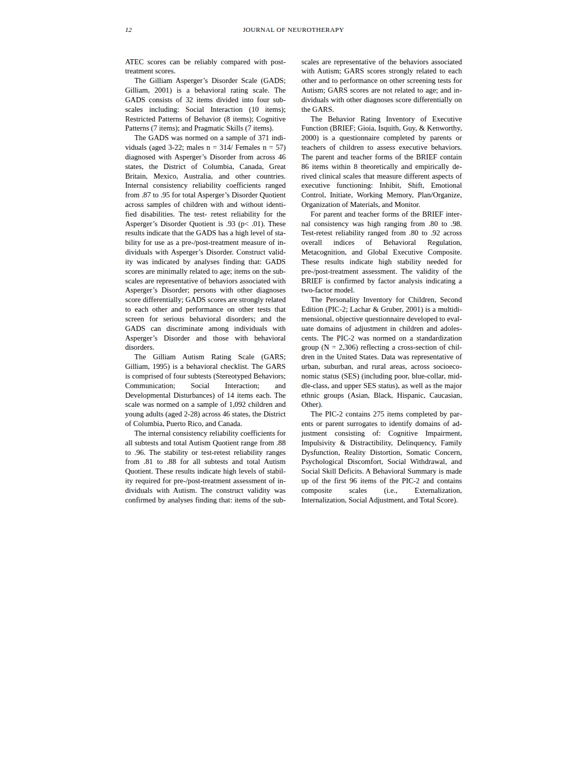12 JOURNAL OF NEUROTHERAPY
ATEC scores can be reliably compared with post-treatment scores.
The Gilliam Asperger’s Disorder Scale (GADS; Gilliam, 2001) is a behavioral rating scale. The GADS consists of 32 items divided into four subscales including: Social Interaction (10 items); Restricted Patterns of Behavior (8 items); Cognitive Patterns (7 items); and Pragmatic Skills (7 items).
The GADS was normed on a sample of 371 individuals (aged 3-22; males n = 314/ Females n = 57) diagnosed with Asperger’s Disorder from across 46 states, the District of Columbia, Canada, Great Britain, Mexico, Australia, and other countries. Internal consistency reliability coefficients ranged from .87 to .95 for total Asperger’s Disorder Quotient across samples of children with and without identified disabilities. The test- retest reliability for the Asperger’s Disorder Quotient is .93 (p< .01). These results indicate that the GADS has a high level of stability for use as a pre-/post-treatment measure of individuals with Asperger’s Disorder. Construct validity was indicated by analyses finding that: GADS scores are minimally related to age; items on the subscales are representative of behaviors associated with Asperger’s Disorder; persons with other diagnoses score differentially; GADS scores are strongly related to each other and performance on other tests that screen for serious behavioral disorders; and the GADS can discriminate among individuals with Asperger’s Disorder and those with behavioral disorders.
The Gilliam Autism Rating Scale (GARS; Gilliam, 1995) is a behavioral checklist. The GARS is comprised of four subtests (Stereotyped Behaviors; Communication; Social Interaction; and Developmental Disturbances) of 14 items each. The scale was normed on a sample of 1,092 children and young adults (aged 2-28) across 46 states, the District of Columbia, Puerto Rico, and Canada.
The internal consistency reliability coefficients for all subtests and total Autism Quotient range from .88 to .96. The stability or test-retest reliability ranges from .81 to .88 for all subtests and total Autism Quotient. These results indicate high levels of stability required for pre-/post-treatment assessment of individuals with Autism. The construct validity was confirmed by analyses finding that: items of the subscales are representative of the behaviors associated with Autism; GARS scores strongly related to each other and to performance on other screening tests for Autism; GARS scores are not related to age; and individuals with other diagnoses score differentially on the GARS.
The Behavior Rating Inventory of Executive Function (BRIEF; Gioia, Isquith, Guy, & Kenworthy, 2000) is a questionnaire completed by parents or teachers of children to assess executive behaviors. The parent and teacher forms of the BRIEF contain 86 items within 8 theoretically and empirically derived clinical scales that measure different aspects of executive functioning: Inhibit, Shift, Emotional Control, Initiate, Working Memory, Plan/Organize, Organization of Materials, and Monitor.
For parent and teacher forms of the BRIEF internal consistency was high ranging from .80 to .98. Test-retest reliability ranged from .80 to .92 across overall indices of Behavioral Regulation, Metacognition, and Global Executive Composite. These results indicate high stability needed for pre-/post-treatment assessment. The validity of the BRIEF is confirmed by factor analysis indicating a two-factor model.
The Personality Inventory for Children, Second Edition (PIC-2; Lachar & Gruber, 2001) is a multidimensional, objective questionnaire developed to evaluate domains of adjustment in children and adolescents. The PIC-2 was normed on a standardization group (N = 2,306) reflecting a cross-section of children in the United States. Data was representative of urban, suburban, and rural areas, across socioeconomic status (SES) (including poor, blue-collar, middle-class, and upper SES status), as well as the major ethnic groups (Asian, Black, Hispanic, Caucasian, Other).
The PIC-2 contains 275 items completed by parents or parent surrogates to identify domains of adjustment consisting of: Cognitive Impairment, Impulsivity & Distractibility, Delinquency, Family Dysfunction, Reality Distortion, Somatic Concern, Psychological Discomfort, Social Withdrawal, and Social Skill Deficits. A Behavioral Summary is made up of the first 96 items of the PIC-2 and contains composite scales (i.e., Externalization, Internalization, Social Adjustment, and Total Score).